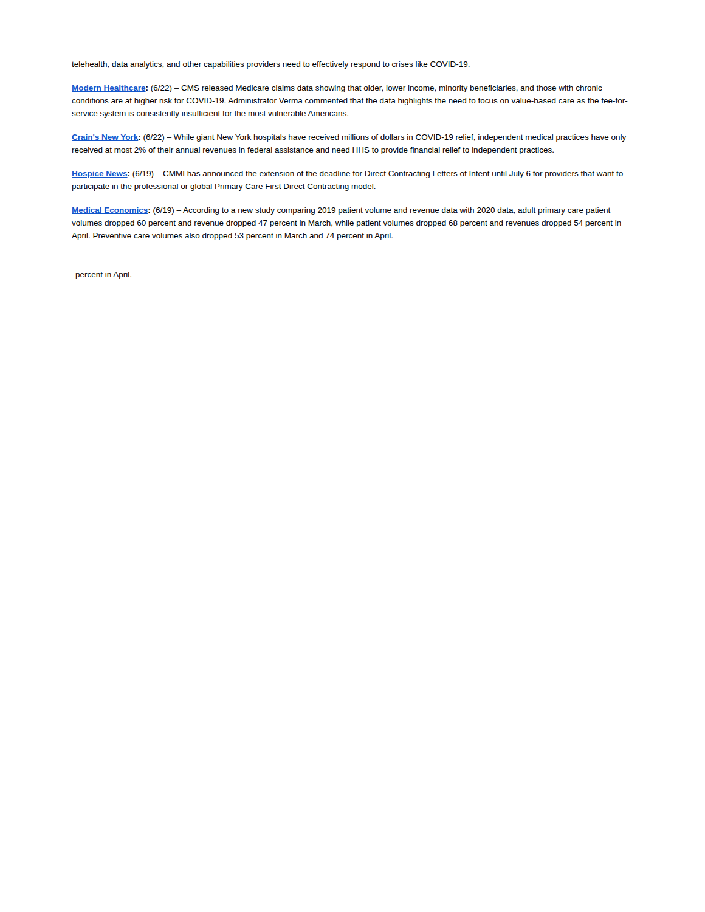telehealth, data analytics, and other capabilities providers need to effectively respond to crises like COVID-19.
Modern Healthcare: (6/22) – CMS released Medicare claims data showing that older, lower income, minority beneficiaries, and those with chronic conditions are at higher risk for COVID-19. Administrator Verma commented that the data highlights the need to focus on value-based care as the fee-for-service system is consistently insufficient for the most vulnerable Americans.
Crain's New York: (6/22) – While giant New York hospitals have received millions of dollars in COVID-19 relief, independent medical practices have only received at most 2% of their annual revenues in federal assistance and need HHS to provide financial relief to independent practices.
Hospice News: (6/19) – CMMI has announced the extension of the deadline for Direct Contracting Letters of Intent until July 6 for providers that want to participate in the professional or global Primary Care First Direct Contracting model.
Medical Economics: (6/19) – According to a new study comparing 2019 patient volume and revenue data with 2020 data, adult primary care patient volumes dropped 60 percent and revenue dropped 47 percent in March, while patient volumes dropped 68 percent and revenues dropped 54 percent in April. Preventive care volumes also dropped 53 percent in March and 74 percent in April.
percent in April.